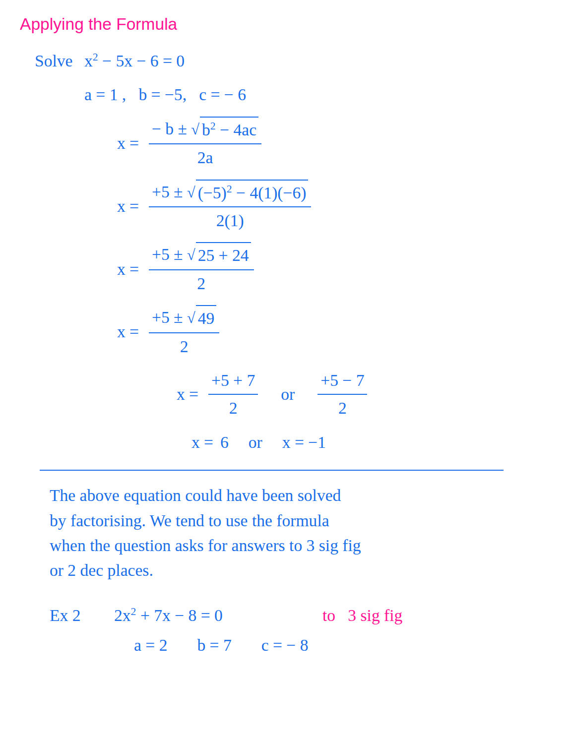Applying the Formula
Solve
x2 − 5x − 6 = 0
a = 1 , b = −5, c = − 6
x = − b ± √b2 − 4ac 2a
x = +5 ± √(−5)2 − 4(1)(−6) 2(1)
x = +5 ± √25 + 24 2
x = +5 ± √49 2
x = +5 + 7 2 or +5 − 7 2
x = 6 or x = −1
The above equation could have been solved
by factorising. We tend to use the formula
when the question asks for answers to 3 sig fig
or 2 dec places.
Ex 2
2x2 + 7x − 8 = 0
to 3 sig fig
a = 2 b = 7 c = − 8